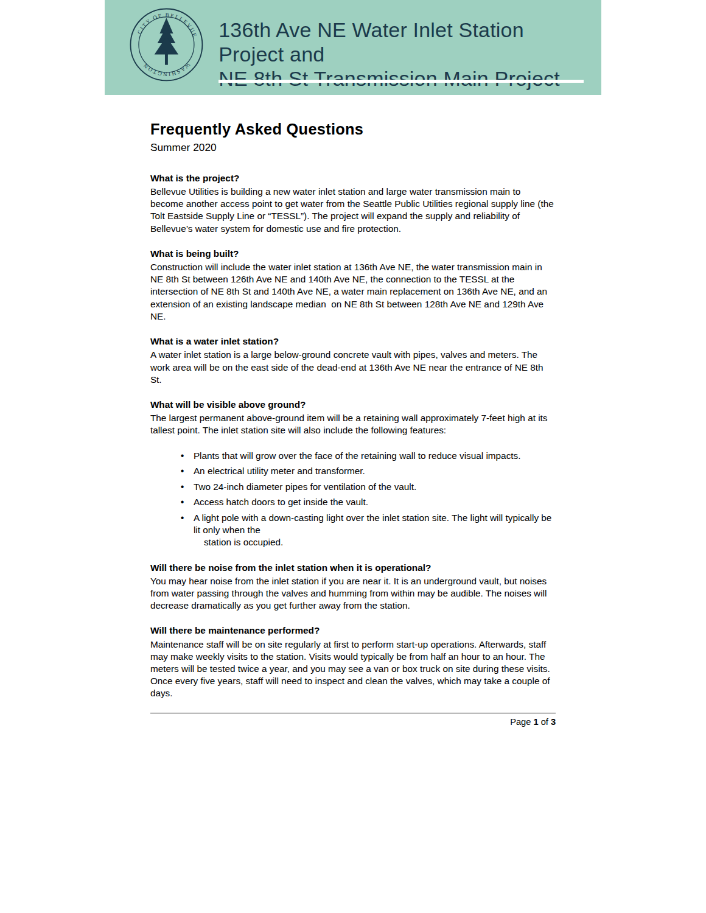CITY OF BELLEVUE WASHINGTON
136th Ave NE Water Inlet Station Project and
NE 8th St Transmission Main Project
Frequently Asked Questions
Summer 2020
What is the project?
Bellevue Utilities is building a new water inlet station and large water transmission main to become another access point to get water from the Seattle Public Utilities regional supply line (the Tolt Eastside Supply Line or “TESSL”). The project will expand the supply and reliability of Bellevue’s water system for domestic use and fire protection.
What is being built?
Construction will include the water inlet station at 136th Ave NE, the water transmission main in NE 8th St between 126th Ave NE and 140th Ave NE, the connection to the TESSL at the intersection of NE 8th St and 140th Ave NE, a water main replacement on 136th Ave NE, and an extension of an existing landscape median on NE 8th St between 128th Ave NE and 129th Ave NE.
What is a water inlet station?
A water inlet station is a large below-ground concrete vault with pipes, valves and meters. The work area will be on the east side of the dead-end at 136th Ave NE near the entrance of NE 8th St.
What will be visible above ground?
The largest permanent above-ground item will be a retaining wall approximately 7-feet high at its tallest point. The inlet station site will also include the following features:
Plants that will grow over the face of the retaining wall to reduce visual impacts.
An electrical utility meter and transformer.
Two 24-inch diameter pipes for ventilation of the vault.
Access hatch doors to get inside the vault.
A light pole with a down-casting light over the inlet station site. The light will typically be lit only when the station is occupied.
Will there be noise from the inlet station when it is operational?
You may hear noise from the inlet station if you are near it. It is an underground vault, but noises from water passing through the valves and humming from within may be audible. The noises will decrease dramatically as you get further away from the station.
Will there be maintenance performed?
Maintenance staff will be on site regularly at first to perform start-up operations. Afterwards, staff may make weekly visits to the station. Visits would typically be from half an hour to an hour. The meters will be tested twice a year, and you may see a van or box truck on site during these visits. Once every five years, staff will need to inspect and clean the valves, which may take a couple of days.
Page 1 of 3